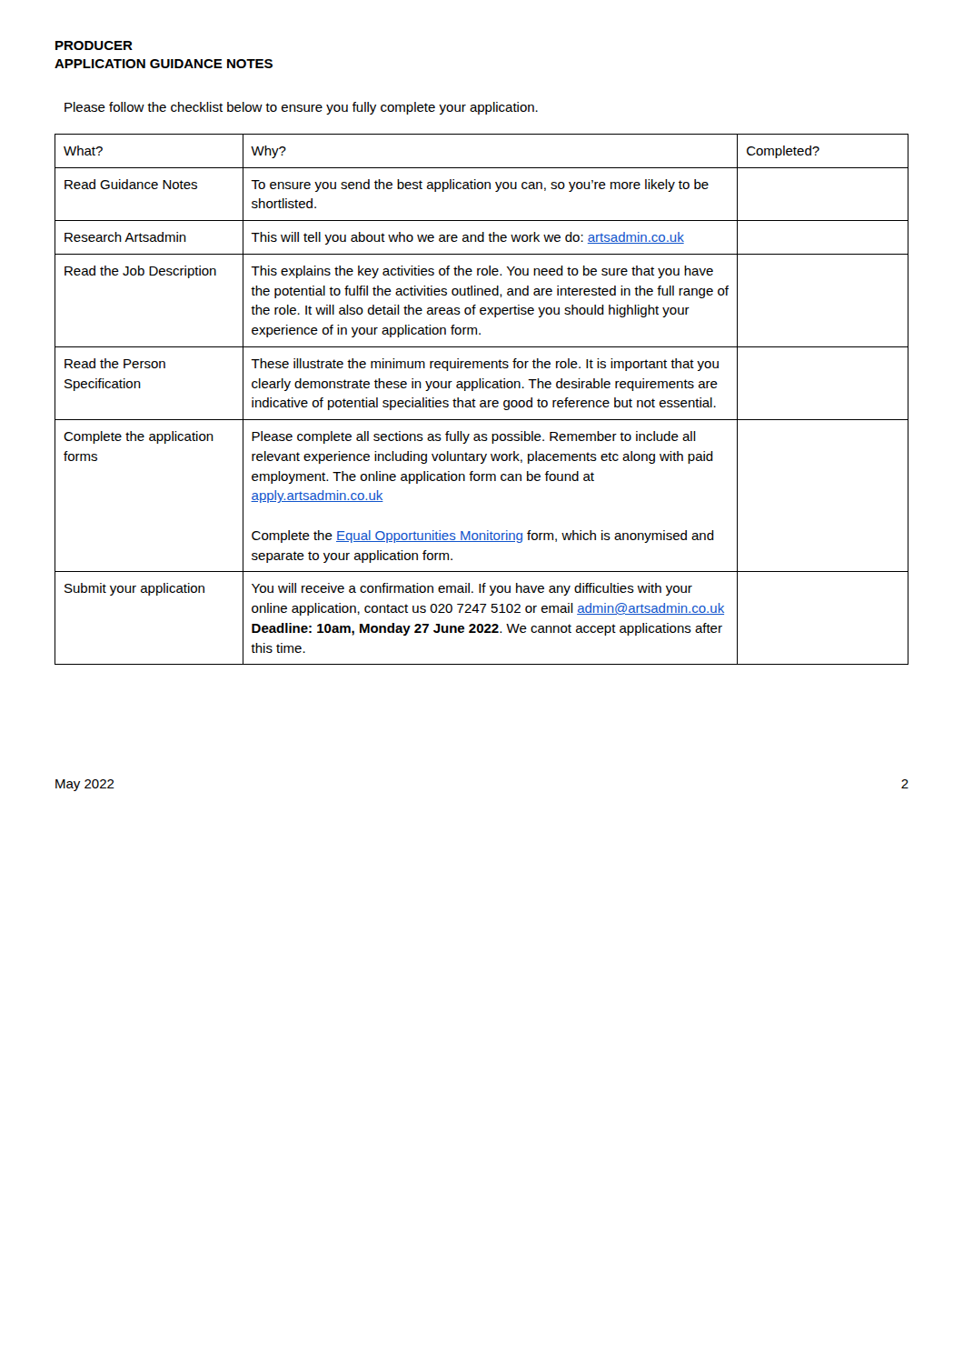PRODUCER
APPLICATION GUIDANCE NOTES
Please follow the checklist below to ensure you fully complete your application.
| What? | Why? | Completed? |
| --- | --- | --- |
| Read Guidance Notes | To ensure you send the best application you can, so you’re more likely to be shortlisted. | |
| Research Artsadmin | This will tell you about who we are and the work we do: artsadmin.co.uk | |
| Read the Job Description | This explains the key activities of the role. You need to be sure that you have the potential to fulfil the activities outlined, and are interested in the full range of the role. It will also detail the areas of expertise you should highlight your experience of in your application form. | |
| Read the Person Specification | These illustrate the minimum requirements for the role. It is important that you clearly demonstrate these in your application. The desirable requirements are indicative of potential specialities that are good to reference but not essential. | |
| Complete the application forms | Please complete all sections as fully as possible. Remember to include all relevant experience including voluntary work, placements etc along with paid employment. The online application form can be found at apply.artsadmin.co.uk Complete the Equal Opportunities Monitoring form, which is anonymised and separate to your application form. | |
| Submit your application | You will receive a confirmation email. If you have any difficulties with your online application, contact us 020 7247 5102 or email admin@artsadmin.co.uk Deadline: 10am, Monday 27 June 2022 . We cannot accept applications after this time. | |
May 2022 2